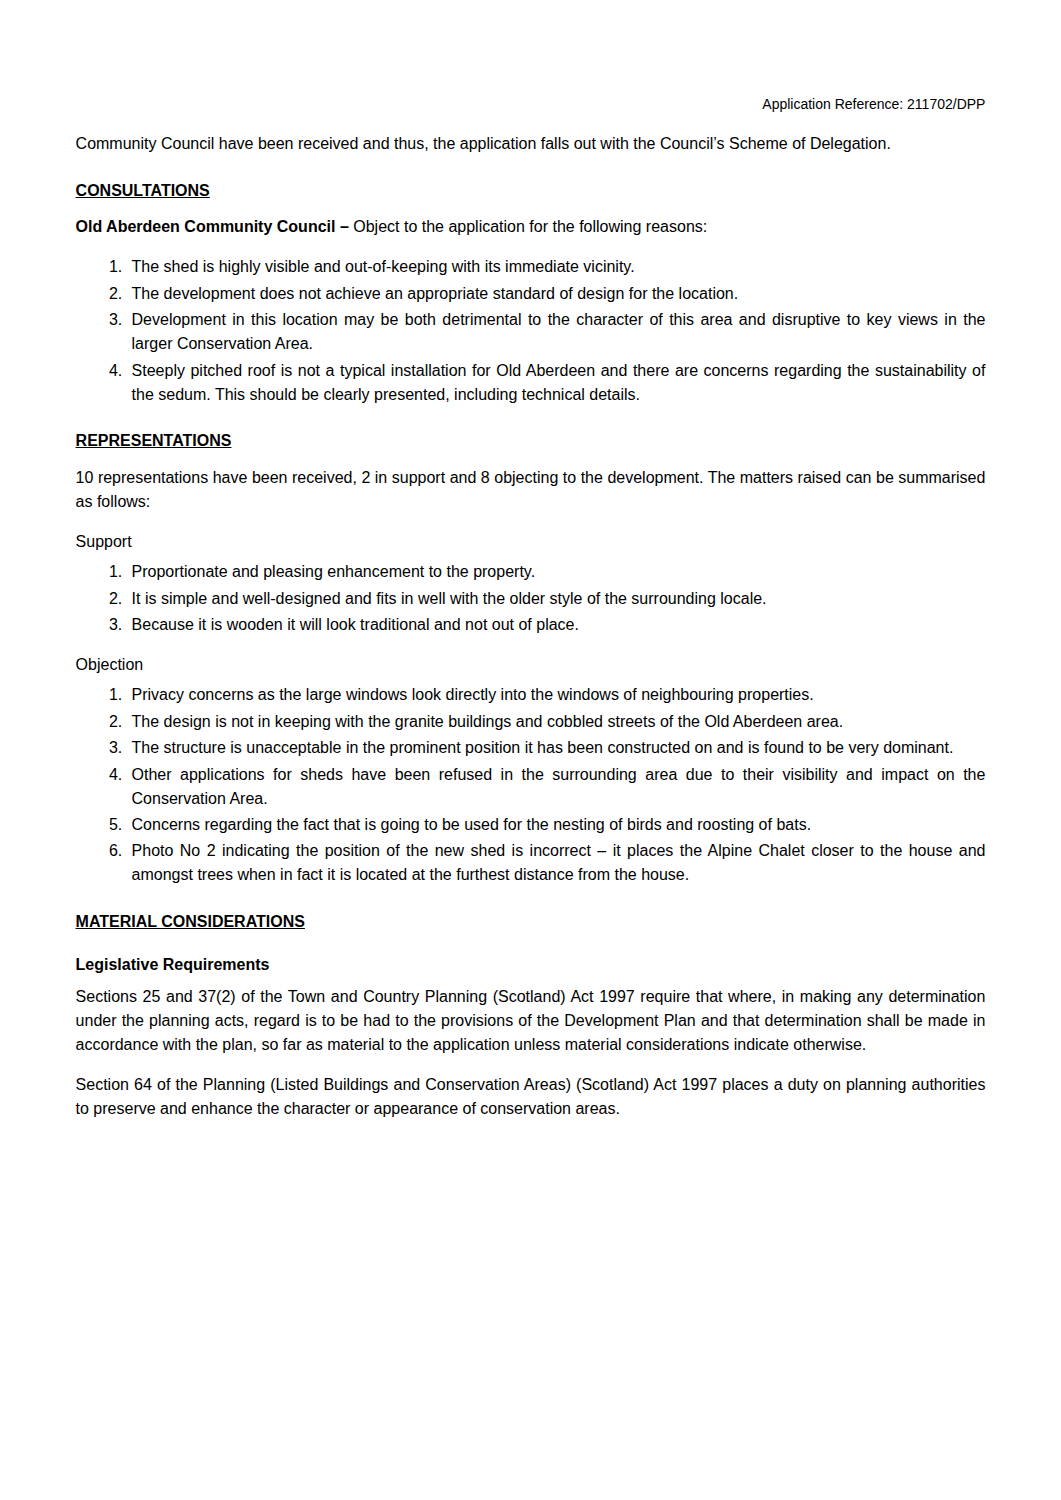Application Reference: 211702/DPP
Community Council have been received and thus, the application falls out with the Council’s Scheme of Delegation.
CONSULTATIONS
Old Aberdeen Community Council – Object to the application for the following reasons:
The shed is highly visible and out-of-keeping with its immediate vicinity.
The development does not achieve an appropriate standard of design for the location.
Development in this location may be both detrimental to the character of this area and disruptive to key views in the larger Conservation Area.
Steeply pitched roof is not a typical installation for Old Aberdeen and there are concerns regarding the sustainability of the sedum. This should be clearly presented, including technical details.
REPRESENTATIONS
10 representations have been received, 2 in support and 8 objecting to the development. The matters raised can be summarised as follows:
Support
Proportionate and pleasing enhancement to the property.
It is simple and well-designed and fits in well with the older style of the surrounding locale.
Because it is wooden it will look traditional and not out of place.
Objection
Privacy concerns as the large windows look directly into the windows of neighbouring properties.
The design is not in keeping with the granite buildings and cobbled streets of the Old Aberdeen area.
The structure is unacceptable in the prominent position it has been constructed on and is found to be very dominant.
Other applications for sheds have been refused in the surrounding area due to their visibility and impact on the Conservation Area.
Concerns regarding the fact that is going to be used for the nesting of birds and roosting of bats.
Photo No 2 indicating the position of the new shed is incorrect – it places the Alpine Chalet closer to the house and amongst trees when in fact it is located at the furthest distance from the house.
MATERIAL CONSIDERATIONS
Legislative Requirements
Sections 25 and 37(2) of the Town and Country Planning (Scotland) Act 1997 require that where, in making any determination under the planning acts, regard is to be had to the provisions of the Development Plan and that determination shall be made in accordance with the plan, so far as material to the application unless material considerations indicate otherwise.
Section 64 of the Planning (Listed Buildings and Conservation Areas) (Scotland) Act 1997 places a duty on planning authorities to preserve and enhance the character or appearance of conservation areas.